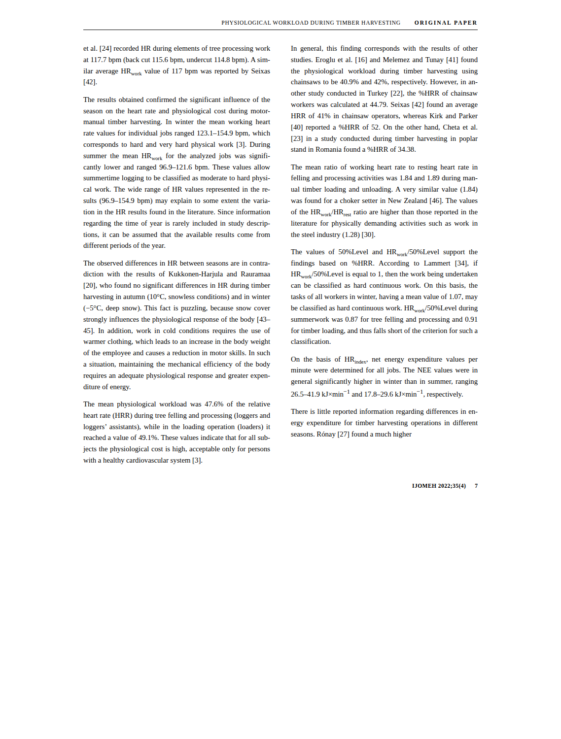Physiological workload during timber harvesting Original Paper
et al. [24] recorded HR during elements of tree processing work at 117.7 bpm (back cut 115.6 bpm, undercut 114.8 bpm). A similar average HRwork value of 117 bpm was reported by Seixas [42].
The results obtained confirmed the significant influence of the season on the heart rate and physiological cost during motor-manual timber harvesting. In winter the mean working heart rate values for individual jobs ranged 123.1–154.9 bpm, which corresponds to hard and very hard physical work [3]. During summer the mean HRwork for the analyzed jobs was significantly lower and ranged 96.9–121.6 bpm. These values allow summertime logging to be classified as moderate to hard physical work. The wide range of HR values represented in the results (96.9–154.9 bpm) may explain to some extent the variation in the HR results found in the literature. Since information regarding the time of year is rarely included in study descriptions, it can be assumed that the available results come from different periods of the year.
The observed differences in HR between seasons are in contradiction with the results of Kukkonen-Harjula and Rauramaa [20], who found no significant differences in HR during timber harvesting in autumn (10°C, snowless conditions) and in winter (−5°C, deep snow). This fact is puzzling, because snow cover strongly influences the physiological response of the body [43–45]. In addition, work in cold conditions requires the use of warmer clothing, which leads to an increase in the body weight of the employee and causes a reduction in motor skills. In such a situation, maintaining the mechanical efficiency of the body requires an adequate physiological response and greater expenditure of energy.
The mean physiological workload was 47.6% of the relative heart rate (HRR) during tree felling and processing (loggers and loggers’ assistants), while in the loading operation (loaders) it reached a value of 49.1%. These values indicate that for all subjects the physiological cost is high, acceptable only for persons with a healthy cardiovascular system [3].
In general, this finding corresponds with the results of other studies. Eroglu et al. [16] and Melemez and Tunay [41] found the physiological workload during timber harvesting using chainsaws to be 40.9% and 42%, respectively. However, in another study conducted in Turkey [22], the %HRR of chainsaw workers was calculated at 44.79. Seixas [42] found an average HRR of 41% in chainsaw operators, whereas Kirk and Parker [40] reported a %HRR of 52. On the other hand, Cheta et al. [23] in a study conducted during timber harvesting in poplar stand in Romania found a %HRR of 34.38.
The mean ratio of working heart rate to resting heart rate in felling and processing activities was 1.84 and 1.89 during manual timber loading and unloading. A very similar value (1.84) was found for a choker setter in New Zealand [46]. The values of the HRwork/HRrest ratio are higher than those reported in the literature for physically demanding activities such as work in the steel industry (1.28) [30].
The values of 50%Level and HRwork/50%Level support the findings based on %HRR. According to Lammert [34], if HRwork/50%Level is equal to 1, then the work being undertaken can be classified as hard continuous work. On this basis, the tasks of all workers in winter, having a mean value of 1.07, may be classified as hard continuous work. HRwork/50%Level during summerwork was 0.87 for tree felling and processing and 0.91 for timber loading, and thus falls short of the criterion for such a classification.
On the basis of HRindex, net energy expenditure values per minute were determined for all jobs. The NEE values were in general significantly higher in winter than in summer, ranging 26.5–41.9 kJ×min−1 and 17.8–29.6 kJ×min−1, respectively.
There is little reported information regarding differences in energy expenditure for timber harvesting operations in different seasons. Rónay [27] found a much higher
IJOMEH 2022;35(4) 7